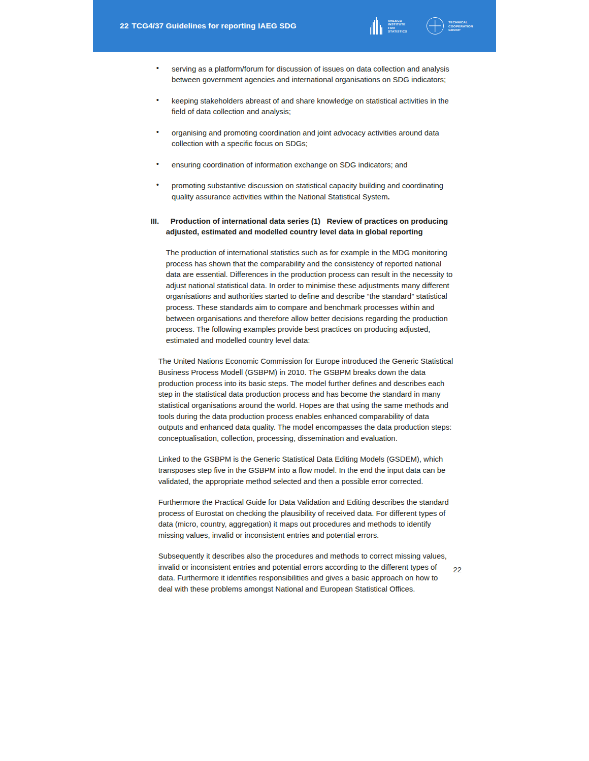22 TCG4/37 Guidelines for reporting IAEG SDG
UNESCO
INSTITUTE
FOR
STATISTICS
TECHNICAL
COOPERATION
GROUP
serving as a platform/forum for discussion of issues on data collection and analysis between government agencies and international organisations on SDG indicators;
keeping stakeholders abreast of and share knowledge on statistical activities in the field of data collection and analysis;
organising and promoting coordination and joint advocacy activities around data collection with a specific focus on SDGs;
ensuring coordination of information exchange on SDG indicators; and
promoting substantive discussion on statistical capacity building and coordinating quality assurance activities within the National Statistical System.
III. Production of international data series (1) Review of practices on producing adjusted, estimated and modelled country level data in global reporting
The production of international statistics such as for example in the MDG monitoring process has shown that the comparability and the consistency of reported national data are essential. Differences in the production process can result in the necessity to adjust national statistical data. In order to minimise these adjustments many different organisations and authorities started to define and describe “the standard” statistical process. These standards aim to compare and benchmark processes within and between organisations and therefore allow better decisions regarding the production process. The following examples provide best practices on producing adjusted, estimated and modelled country level data:
The United Nations Economic Commission for Europe introduced the Generic Statistical Business Process Modell (GSBPM) in 2010. The GSBPM breaks down the data production process into its basic steps. The model further defines and describes each step in the statistical data production process and has become the standard in many statistical organisations around the world. Hopes are that using the same methods and tools during the data production process enables enhanced comparability of data outputs and enhanced data quality. The model encompasses the data production steps: conceptualisation, collection, processing, dissemination and evaluation.
Linked to the GSBPM is the Generic Statistical Data Editing Models (GSDEM), which transposes step five in the GSBPM into a flow model. In the end the input data can be validated, the appropriate method selected and then a possible error corrected.
Furthermore the Practical Guide for Data Validation and Editing describes the standard process of Eurostat on checking the plausibility of received data. For different types of data (micro, country, aggregation) it maps out procedures and methods to identify missing values, invalid or inconsistent entries and potential errors.
Subsequently it describes also the procedures and methods to correct missing values, invalid or inconsistent entries and potential errors according to the different types of data. Furthermore it identifies responsibilities and gives a basic approach on how to deal with these problems amongst National and European Statistical Offices.
22